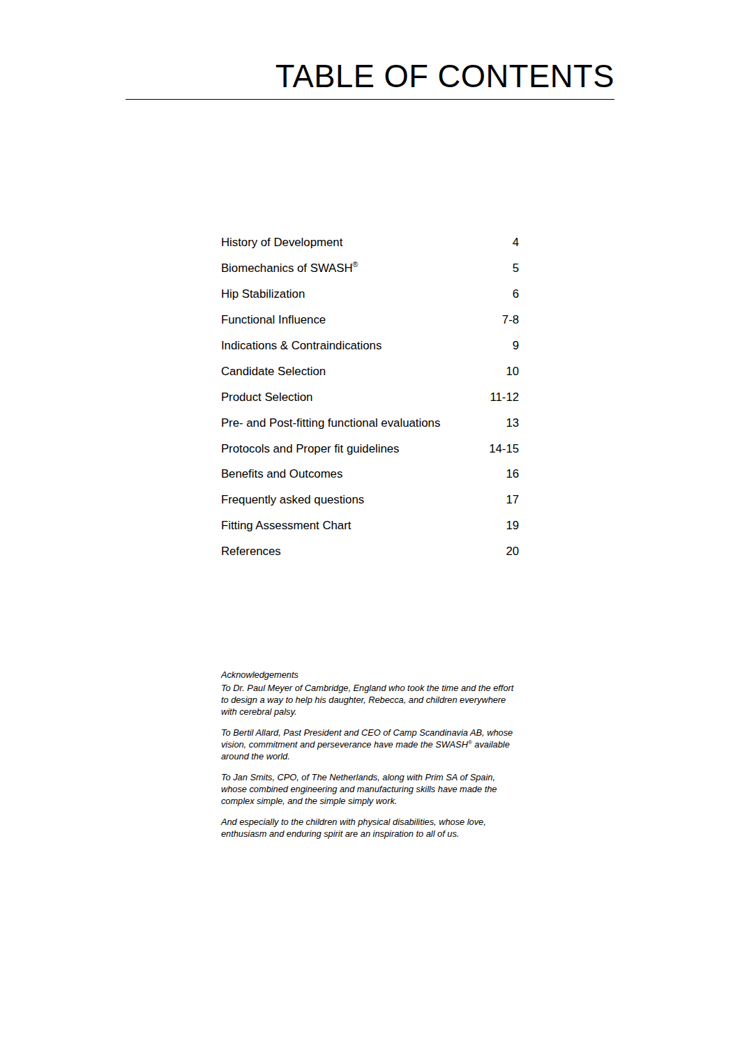TABLE OF CONTENTS
| History of Development | 4 |
| Biomechanics of SWASH ® | 5 |
| Hip Stabilization | 6 |
| Functional Influence | 7-8 |
| Indications & Contraindications | 9 |
| Candidate Selection | 10 |
| Product Selection | 11-12 |
| Pre- and Post-fitting functional evaluations | 13 |
| Protocols and Proper fit guidelines | 14-15 |
| Benefits and Outcomes | 16 |
| Frequently asked questions | 17 |
| Fitting Assessment Chart | 19 |
| References | 20 |
Acknowledgements
To Dr. Paul Meyer of Cambridge, England who took the time and the effort to design a way to help his daughter, Rebecca, and children everywhere with cerebral palsy.
To Bertil Allard, Past President and CEO of Camp Scandinavia AB, whose vision, commitment and perseverance have made the SWASH® available around the world.
To Jan Smits, CPO, of The Netherlands, along with Prim SA of Spain, whose combined engineering and manufacturing skills have made the complex simple, and the simple simply work.
And especially to the children with physical disabilities, whose love, enthusiasm and enduring spirit are an inspiration to all of us.